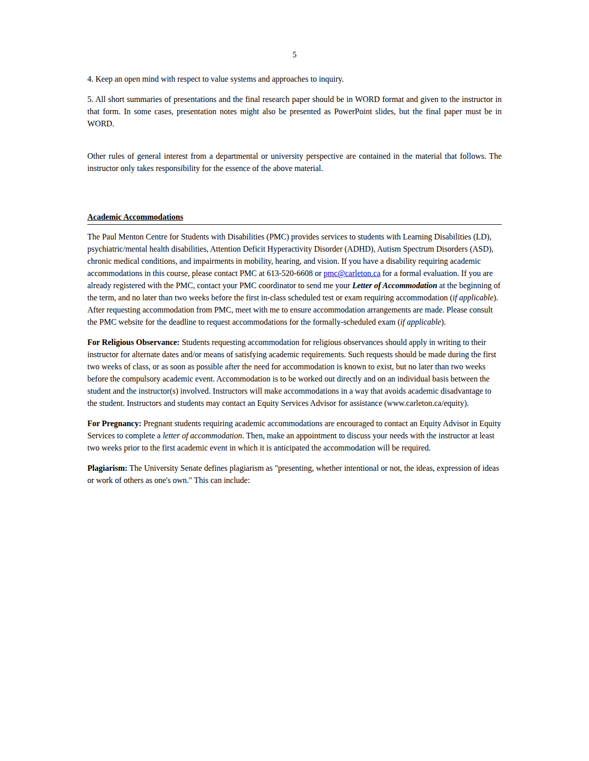5
4. Keep an open mind with respect to value systems and approaches to inquiry.
5. All short summaries of presentations and the final research paper should be in WORD format and given to the instructor in that form. In some cases, presentation notes might also be presented as PowerPoint slides, but the final paper must be in WORD.
Other rules of general interest from a departmental or university perspective are contained in the material that follows. The instructor only takes responsibility for the essence of the above material.
Academic Accommodations
The Paul Menton Centre for Students with Disabilities (PMC) provides services to students with Learning Disabilities (LD), psychiatric/mental health disabilities, Attention Deficit Hyperactivity Disorder (ADHD), Autism Spectrum Disorders (ASD), chronic medical conditions, and impairments in mobility, hearing, and vision. If you have a disability requiring academic accommodations in this course, please contact PMC at 613-520-6608 or pmc@carleton.ca for a formal evaluation. If you are already registered with the PMC, contact your PMC coordinator to send me your Letter of Accommodation at the beginning of the term, and no later than two weeks before the first in-class scheduled test or exam requiring accommodation (if applicable). After requesting accommodation from PMC, meet with me to ensure accommodation arrangements are made. Please consult the PMC website for the deadline to request accommodations for the formally-scheduled exam (if applicable).
For Religious Observance: Students requesting accommodation for religious observances should apply in writing to their instructor for alternate dates and/or means of satisfying academic requirements. Such requests should be made during the first two weeks of class, or as soon as possible after the need for accommodation is known to exist, but no later than two weeks before the compulsory academic event. Accommodation is to be worked out directly and on an individual basis between the student and the instructor(s) involved. Instructors will make accommodations in a way that avoids academic disadvantage to the student. Instructors and students may contact an Equity Services Advisor for assistance (www.carleton.ca/equity).
For Pregnancy: Pregnant students requiring academic accommodations are encouraged to contact an Equity Advisor in Equity Services to complete a letter of accommodation. Then, make an appointment to discuss your needs with the instructor at least two weeks prior to the first academic event in which it is anticipated the accommodation will be required.
Plagiarism: The University Senate defines plagiarism as "presenting, whether intentional or not, the ideas, expression of ideas or work of others as one's own." This can include: